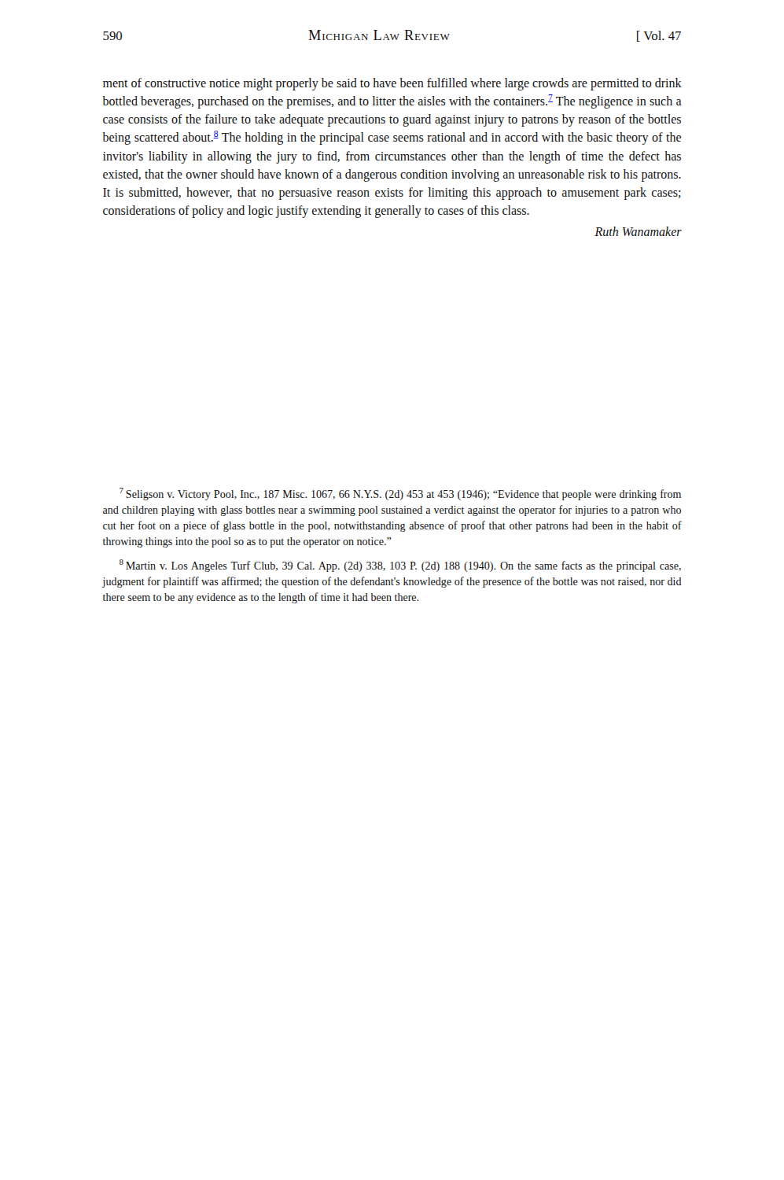590 Michigan Law Review [ Vol. 47
ment of constructive notice might properly be said to have been fulfilled where large crowds are permitted to drink bottled beverages, purchased on the premises, and to litter the aisles with the containers.7 The negligence in such a case consists of the failure to take adequate precautions to guard against injury to patrons by reason of the bottles being scattered about.8 The holding in the principal case seems rational and in accord with the basic theory of the invitor's liability in allowing the jury to find, from circumstances other than the length of time the defect has existed, that the owner should have known of a dangerous condition involving an unreasonable risk to his patrons. It is submitted, however, that no persuasive reason exists for limiting this approach to amusement park cases; considerations of policy and logic justify extending it generally to cases of this class.
Ruth Wanamaker
7 Seligson v. Victory Pool, Inc., 187 Misc. 1067, 66 N.Y.S. (2d) 453 at 453 (1946); “Evidence that people were drinking from and children playing with glass bottles near a swimming pool sustained a verdict against the operator for injuries to a patron who cut her foot on a piece of glass bottle in the pool, notwithstanding absence of proof that other patrons had been in the habit of throwing things into the pool so as to put the operator on notice.”
8 Martin v. Los Angeles Turf Club, 39 Cal. App. (2d) 338, 103 P. (2d) 188 (1940). On the same facts as the principal case, judgment for plaintiff was affirmed; the question of the defendant's knowledge of the presence of the bottle was not raised, nor did there seem to be any evidence as to the length of time it had been there.